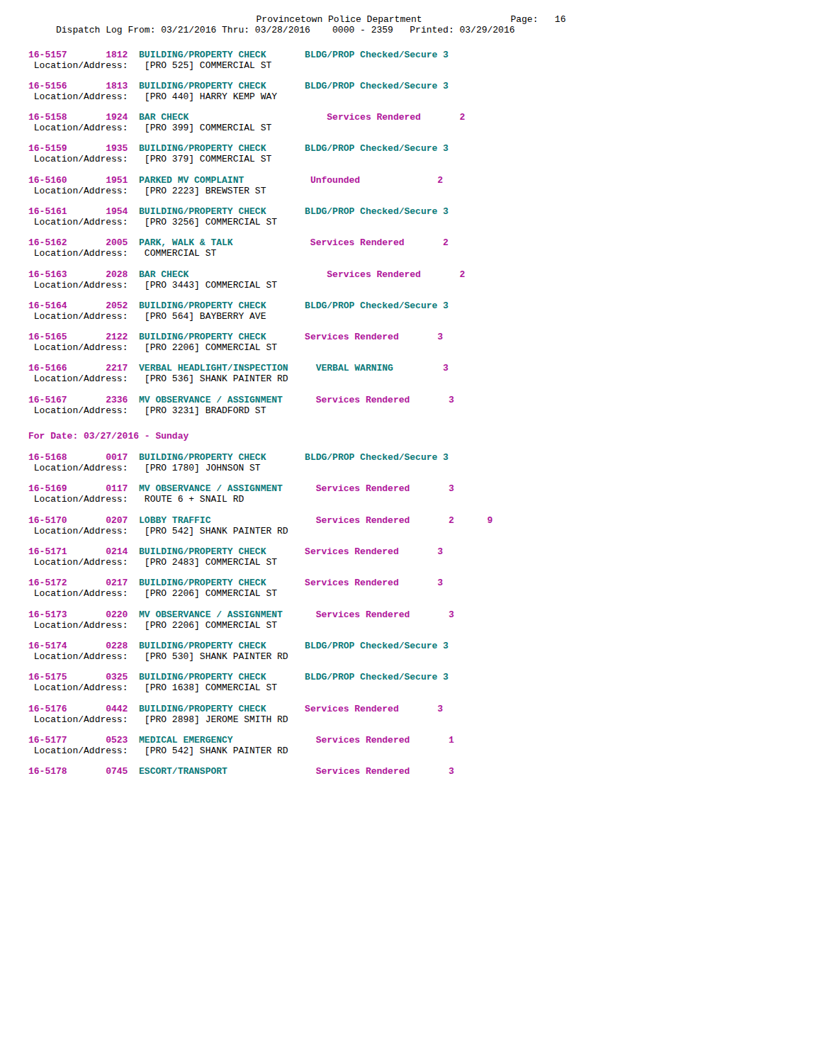Provincetown Police Department Page: 16
Dispatch Log From: 03/21/2016 Thru: 03/28/2016 0000 - 2359 Printed: 03/29/2016
16-5157 1812 BUILDING/PROPERTY CHECK BLDG/PROP Checked/Secure 3
Location/Address: [PRO 525] COMMERCIAL ST
16-5156 1813 BUILDING/PROPERTY CHECK BLDG/PROP Checked/Secure 3
Location/Address: [PRO 440] HARRY KEMP WAY
16-5158 1924 BAR CHECK Services Rendered 2
Location/Address: [PRO 399] COMMERCIAL ST
16-5159 1935 BUILDING/PROPERTY CHECK BLDG/PROP Checked/Secure 3
Location/Address: [PRO 379] COMMERCIAL ST
16-5160 1951 PARKED MV COMPLAINT Unfounded 2
Location/Address: [PRO 2223] BREWSTER ST
16-5161 1954 BUILDING/PROPERTY CHECK BLDG/PROP Checked/Secure 3
Location/Address: [PRO 3256] COMMERCIAL ST
16-5162 2005 PARK, WALK & TALK Services Rendered 2
Location/Address: COMMERCIAL ST
16-5163 2028 BAR CHECK Services Rendered 2
Location/Address: [PRO 3443] COMMERCIAL ST
16-5164 2052 BUILDING/PROPERTY CHECK BLDG/PROP Checked/Secure 3
Location/Address: [PRO 564] BAYBERRY AVE
16-5165 2122 BUILDING/PROPERTY CHECK Services Rendered 3
Location/Address: [PRO 2206] COMMERCIAL ST
16-5166 2217 VERBAL HEADLIGHT/INSPECTION VERBAL WARNING 3
Location/Address: [PRO 536] SHANK PAINTER RD
16-5167 2336 MV OBSERVANCE / ASSIGNMENT Services Rendered 3
Location/Address: [PRO 3231] BRADFORD ST
For Date: 03/27/2016 - Sunday
16-5168 0017 BUILDING/PROPERTY CHECK BLDG/PROP Checked/Secure 3
Location/Address: [PRO 1780] JOHNSON ST
16-5169 0117 MV OBSERVANCE / ASSIGNMENT Services Rendered 3
Location/Address: ROUTE 6 + SNAIL RD
16-5170 0207 LOBBY TRAFFIC Services Rendered 2 9
Location/Address: [PRO 542] SHANK PAINTER RD
16-5171 0214 BUILDING/PROPERTY CHECK Services Rendered 3
Location/Address: [PRO 2483] COMMERCIAL ST
16-5172 0217 BUILDING/PROPERTY CHECK Services Rendered 3
Location/Address: [PRO 2206] COMMERCIAL ST
16-5173 0220 MV OBSERVANCE / ASSIGNMENT Services Rendered 3
Location/Address: [PRO 2206] COMMERCIAL ST
16-5174 0228 BUILDING/PROPERTY CHECK BLDG/PROP Checked/Secure 3
Location/Address: [PRO 530] SHANK PAINTER RD
16-5175 0325 BUILDING/PROPERTY CHECK BLDG/PROP Checked/Secure 3
Location/Address: [PRO 1638] COMMERCIAL ST
16-5176 0442 BUILDING/PROPERTY CHECK Services Rendered 3
Location/Address: [PRO 2898] JEROME SMITH RD
16-5177 0523 MEDICAL EMERGENCY Services Rendered 1
Location/Address: [PRO 542] SHANK PAINTER RD
16-5178 0745 ESCORT/TRANSPORT Services Rendered 3